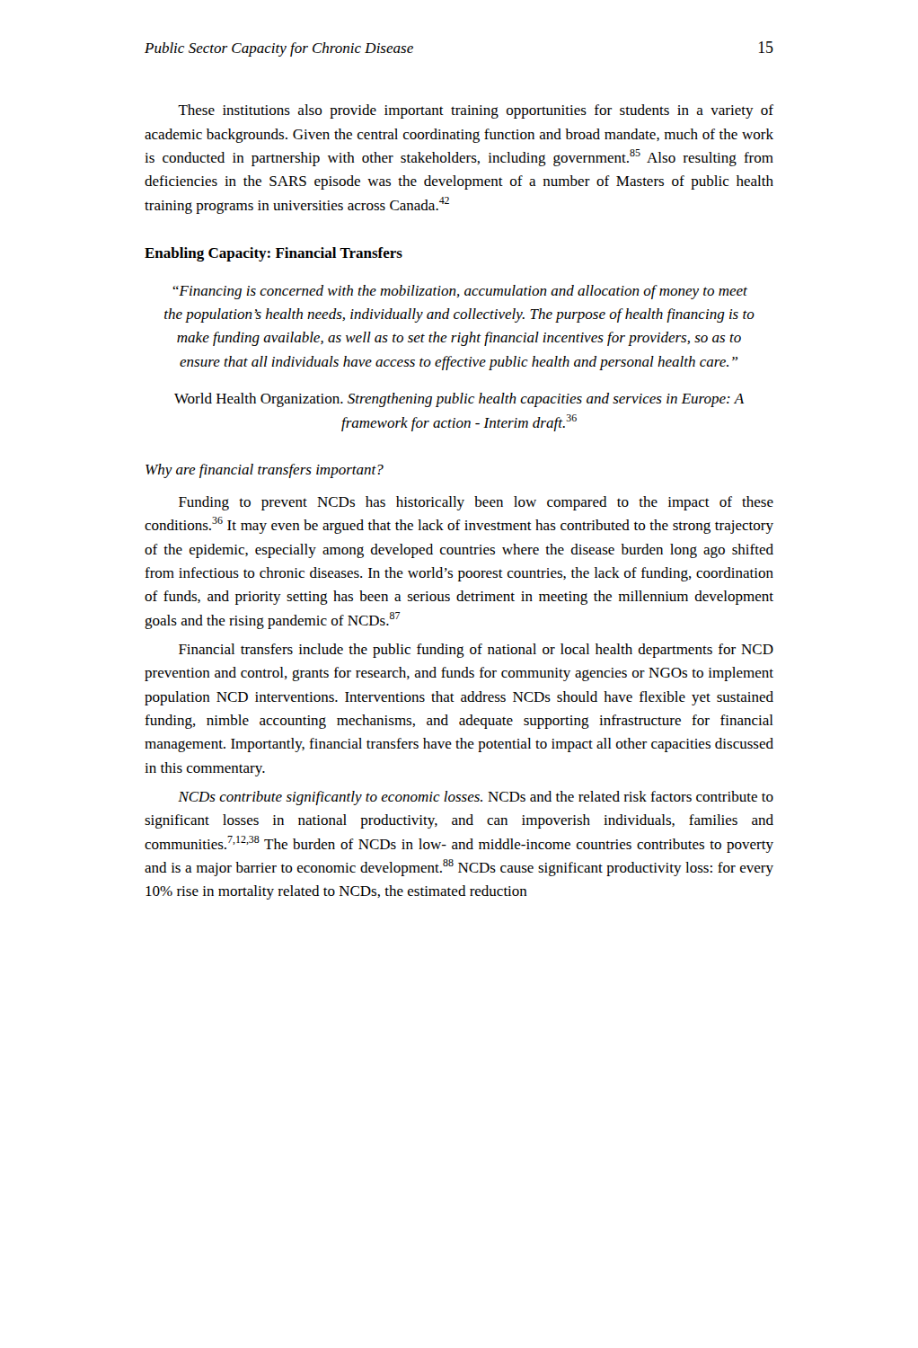Public Sector Capacity for Chronic Disease 15
These institutions also provide important training opportunities for students in a variety of academic backgrounds. Given the central coordinating function and broad mandate, much of the work is conducted in partnership with other stakeholders, including government.85 Also resulting from deficiencies in the SARS episode was the development of a number of Masters of public health training programs in universities across Canada.42
Enabling Capacity: Financial Transfers
“Financing is concerned with the mobilization, accumulation and allocation of money to meet the population’s health needs, individually and collectively. The purpose of health financing is to make funding available, as well as to set the right financial incentives for providers, so as to ensure that all individuals have access to effective public health and personal health care.”
World Health Organization. Strengthening public health capacities and services in Europe: A framework for action - Interim draft.36
Why are financial transfers important?
Funding to prevent NCDs has historically been low compared to the impact of these conditions.36 It may even be argued that the lack of investment has contributed to the strong trajectory of the epidemic, especially among developed countries where the disease burden long ago shifted from infectious to chronic diseases. In the world’s poorest countries, the lack of funding, coordination of funds, and priority setting has been a serious detriment in meeting the millennium development goals and the rising pandemic of NCDs.87
Financial transfers include the public funding of national or local health departments for NCD prevention and control, grants for research, and funds for community agencies or NGOs to implement population NCD interventions. Interventions that address NCDs should have flexible yet sustained funding, nimble accounting mechanisms, and adequate supporting infrastructure for financial management. Importantly, financial transfers have the potential to impact all other capacities discussed in this commentary.
NCDs contribute significantly to economic losses. NCDs and the related risk factors contribute to significant losses in national productivity, and can impoverish individuals, families and communities.7,12,38 The burden of NCDs in low- and middle-income countries contributes to poverty and is a major barrier to economic development.88 NCDs cause significant productivity loss: for every 10% rise in mortality related to NCDs, the estimated reduction